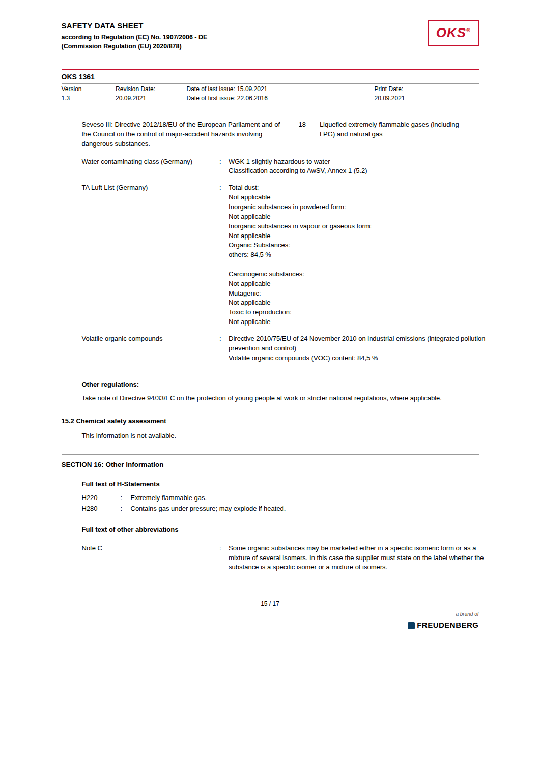SAFETY DATA SHEET
according to Regulation (EC) No. 1907/2006 - DE
(Commission Regulation (EU) 2020/878)
OKS®
OKS 1361
| Version 1.3 | Revision Date: 20.09.2021 | Date of last issue: 15.09.2021 Date of first issue: 22.06.2016 | Print Date: 20.09.2021 |
| Seveso III: Directive 2012/18/EU of the European Parliament and of the Council on the control of major-accident hazards involving dangerous substances. | 18 | Liquefied extremely flammable gases (including LPG) and natural gas |
| Water contaminating class (Germany) | : | WGK 1 slightly hazardous to water Classification according to AwSV, Annex 1 (5.2) |
| TA Luft List (Germany) | : | Total dust: Not applicable Inorganic substances in powdered form: Not applicable Inorganic substances in vapour or gaseous form: Not applicable Organic Substances: others: 84,5 % Carcinogenic substances: Not applicable Mutagenic: Not applicable Toxic to reproduction: Not applicable |
| Volatile organic compounds | : | Directive 2010/75/EU of 24 November 2010 on industrial emissions (integrated pollution prevention and control) Volatile organic compounds (VOC) content: 84,5 % |
Other regulations:
Take note of Directive 94/33/EC on the protection of young people at work or stricter national regulations, where applicable.
15.2 Chemical safety assessment
This information is not available.
SECTION 16: Other information
Full text of H-Statements
| H220 | : | Extremely flammable gas. |
| H280 | : | Contains gas under pressure; may explode if heated. |
Full text of other abbreviations
| Note C | : | Some organic substances may be marketed either in a specific isomeric form or as a mixture of several isomers. In this case the supplier must state on the label whether the substance is a specific isomer or a mixture of isomers. |
15 / 17
a brand of
FREUDENBERG